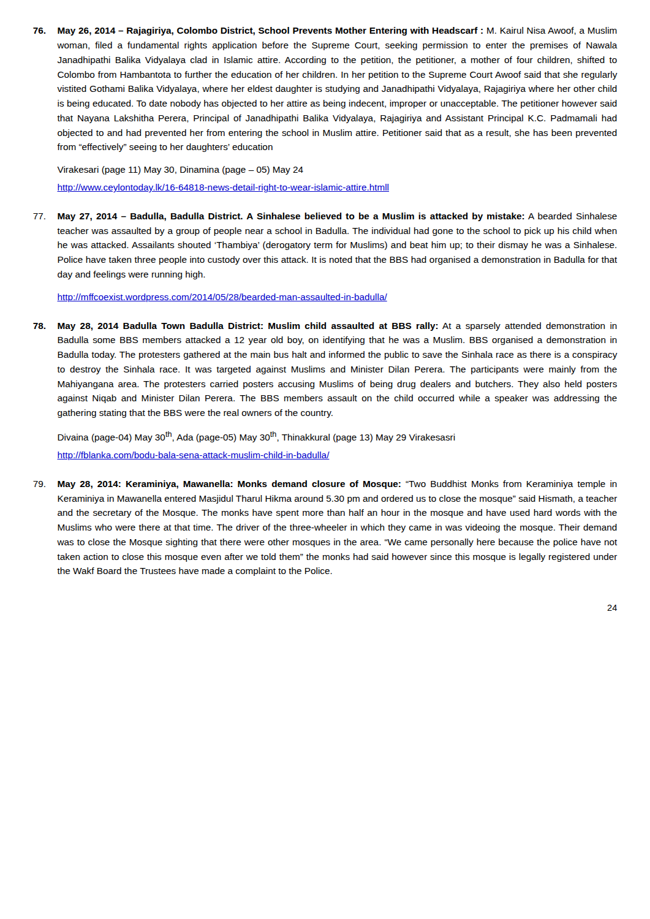76.
May 26, 2014 – Rajagiriya, Colombo District, School Prevents Mother Entering with Headscarf : M. Kairul Nisa Awoof, a Muslim woman, filed a fundamental rights application before the Supreme Court, seeking permission to enter the premises of Nawala Janadhipathi Balika Vidyalaya clad in Islamic attire. According to the petition, the petitioner, a mother of four children, shifted to Colombo from Hambantota to further the education of her children. In her petition to the Supreme Court Awoof said that she regularly vistited Gothami Balika Vidyalaya, where her eldest daughter is studying and Janadhipathi Vidyalaya, Rajagiriya where her other child is being educated. To date nobody has objected to her attire as being indecent, improper or unacceptable. The petitioner however said that Nayana Lakshitha Perera, Principal of Janadhipathi Balika Vidyalaya, Rajagiriya and Assistant Principal K.C. Padmamali had objected to and had prevented her from entering the school in Muslim attire. Petitioner said that as a result, she has been prevented from “effectively” seeing to her daughters’ education
Virakesari (page 11) May 30, Dinamina (page – 05) May 24
http://www.ceylontoday.lk/16-64818-news-detail-right-to-wear-islamic-attire.htmll
77.
May 27, 2014 – Badulla, Badulla District. A Sinhalese believed to be a Muslim is attacked by mistake: A bearded Sinhalese teacher was assaulted by a group of people near a school in Badulla. The individual had gone to the school to pick up his child when he was attacked. Assailants shouted ‘Thambiya’ (derogatory term for Muslims) and beat him up; to their dismay he was a Sinhalese. Police have taken three people into custody over this attack. It is noted that the BBS had organised a demonstration in Badulla for that day and feelings were running high.
http://mffcoexist.wordpress.com/2014/05/28/bearded-man-assaulted-in-badulla/
78.
May 28, 2014 Badulla Town Badulla District: Muslim child assaulted at BBS rally: At a sparsely attended demonstration in Badulla some BBS members attacked a 12 year old boy, on identifying that he was a Muslim. BBS organised a demonstration in Badulla today. The protesters gathered at the main bus halt and informed the public to save the Sinhala race as there is a conspiracy to destroy the Sinhala race. It was targeted against Muslims and Minister Dilan Perera. The participants were mainly from the Mahiyangana area. The protesters carried posters accusing Muslims of being drug dealers and butchers. They also held posters against Niqab and Minister Dilan Perera. The BBS members assault on the child occurred while a speaker was addressing the gathering stating that the BBS were the real owners of the country.
Divaina (page-04) May 30th, Ada (page-05) May 30th, Thinakkural (page 13) May 29 Virakesasri
http://fblanka.com/bodu-bala-sena-attack-muslim-child-in-badulla/
79.
May 28, 2014: Keraminiya, Mawanella: Monks demand closure of Mosque: “Two Buddhist Monks from Keraminiya temple in Keraminiya in Mawanella entered Masjidul Tharul Hikma around 5.30 pm and ordered us to close the mosque” said Hismath, a teacher and the secretary of the Mosque. The monks have spent more than half an hour in the mosque and have used hard words with the Muslims who were there at that time. The driver of the three-wheeler in which they came in was videoing the mosque. Their demand was to close the Mosque sighting that there were other mosques in the area. “We came personally here because the police have not taken action to close this mosque even after we told them” the monks had said however since this mosque is legally registered under the Wakf Board the Trustees have made a complaint to the Police.
24